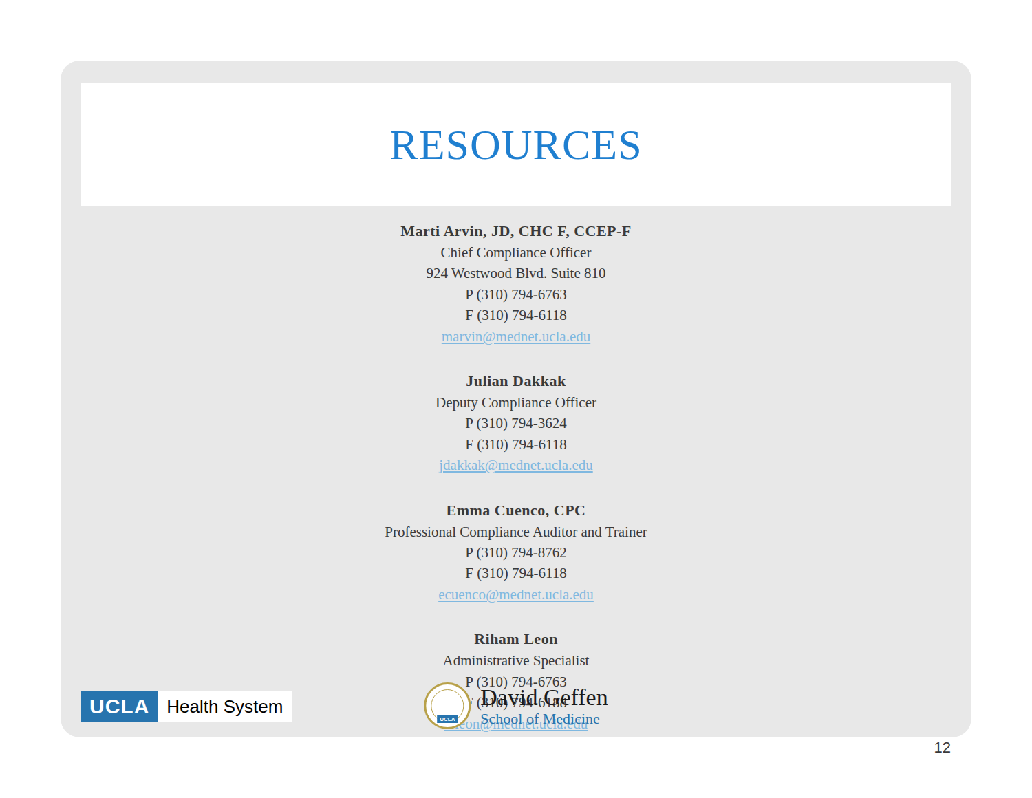Resources
Marti Arvin, JD, CHC F, CCEP-F
Chief Compliance Officer
924 Westwood Blvd. Suite 810
P (310) 794-6763
F (310) 794-6118
marvin@mednet.ucla.edu
Julian Dakkak
Deputy Compliance Officer
P (310) 794-3624
F (310) 794-6118
jdakkak@mednet.ucla.edu
Emma Cuenco, CPC
Professional Compliance Auditor and Trainer
P (310) 794-8762
F (310) 794-6118
ecuenco@mednet.ucla.edu
Riham Leon
Administrative Specialist
P (310) 794-6763
F (310) 794-6188
rsleon@mednet.ucla.edu
UCLA
Health System
UCLA
David Geffen
School of Medicine
12